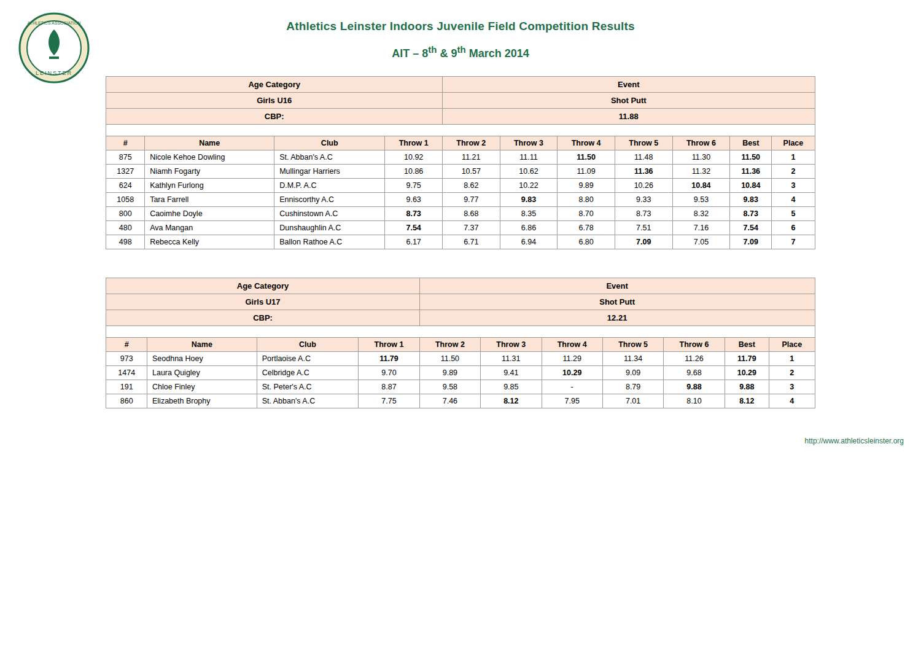ATHLETICS ASSOCIATION LEINSTER
Athletics Leinster Indoors Juvenile Field Competition Results
AIT – 8th & 9th March 2014
| Age Category | Event |
| --- | --- |
| Girls U16 | Shot Putt |
| CBP: | 11.88 |
| # | Name | Club | Throw 1 | Throw 2 | Throw 3 | Throw 4 | Throw 5 | Throw 6 | Best | Place |
| 875 | Nicole Kehoe Dowling | St. Abban's A.C | 10.92 | 11.21 | 11.11 | 11.50 | 11.48 | 11.30 | 11.50 | 1 |
| 1327 | Niamh Fogarty | Mullingar Harriers | 10.86 | 10.57 | 10.62 | 11.09 | 11.36 | 11.32 | 11.36 | 2 |
| 624 | Kathlyn Furlong | D.M.P. A.C | 9.75 | 8.62 | 10.22 | 9.89 | 10.26 | 10.84 | 10.84 | 3 |
| 1058 | Tara Farrell | Enniscorthy A.C | 9.63 | 9.77 | 9.83 | 8.80 | 9.33 | 9.53 | 9.83 | 4 |
| 800 | Caoimhe Doyle | Cushinstown A.C | 8.73 | 8.68 | 8.35 | 8.70 | 8.73 | 8.32 | 8.73 | 5 |
| 480 | Ava Mangan | Dunshaughlin A.C | 7.54 | 7.37 | 6.86 | 6.78 | 7.51 | 7.16 | 7.54 | 6 |
| 498 | Rebecca Kelly | Ballon Rathoe A.C | 6.17 | 6.71 | 6.94 | 6.80 | 7.09 | 7.05 | 7.09 | 7 |
| Age Category | Event |
| --- | --- |
| Girls U17 | Shot Putt |
| CBP: | 12.21 |
| # | Name | Club | Throw 1 | Throw 2 | Throw 3 | Throw 4 | Throw 5 | Throw 6 | Best | Place |
| 973 | Seodhna Hoey | Portlaoise A.C | 11.79 | 11.50 | 11.31 | 11.29 | 11.34 | 11.26 | 11.79 | 1 |
| 1474 | Laura Quigley | Celbridge A.C | 9.70 | 9.89 | 9.41 | 10.29 | 9.09 | 9.68 | 10.29 | 2 |
| 191 | Chloe Finley | St. Peter's A.C | 8.87 | 9.58 | 9.85 | - | 8.79 | 9.88 | 9.88 | 3 |
| 860 | Elizabeth Brophy | St. Abban's A.C | 7.75 | 7.46 | 8.12 | 7.95 | 7.01 | 8.10 | 8.12 | 4 |
http://www.athleticsleinster.org